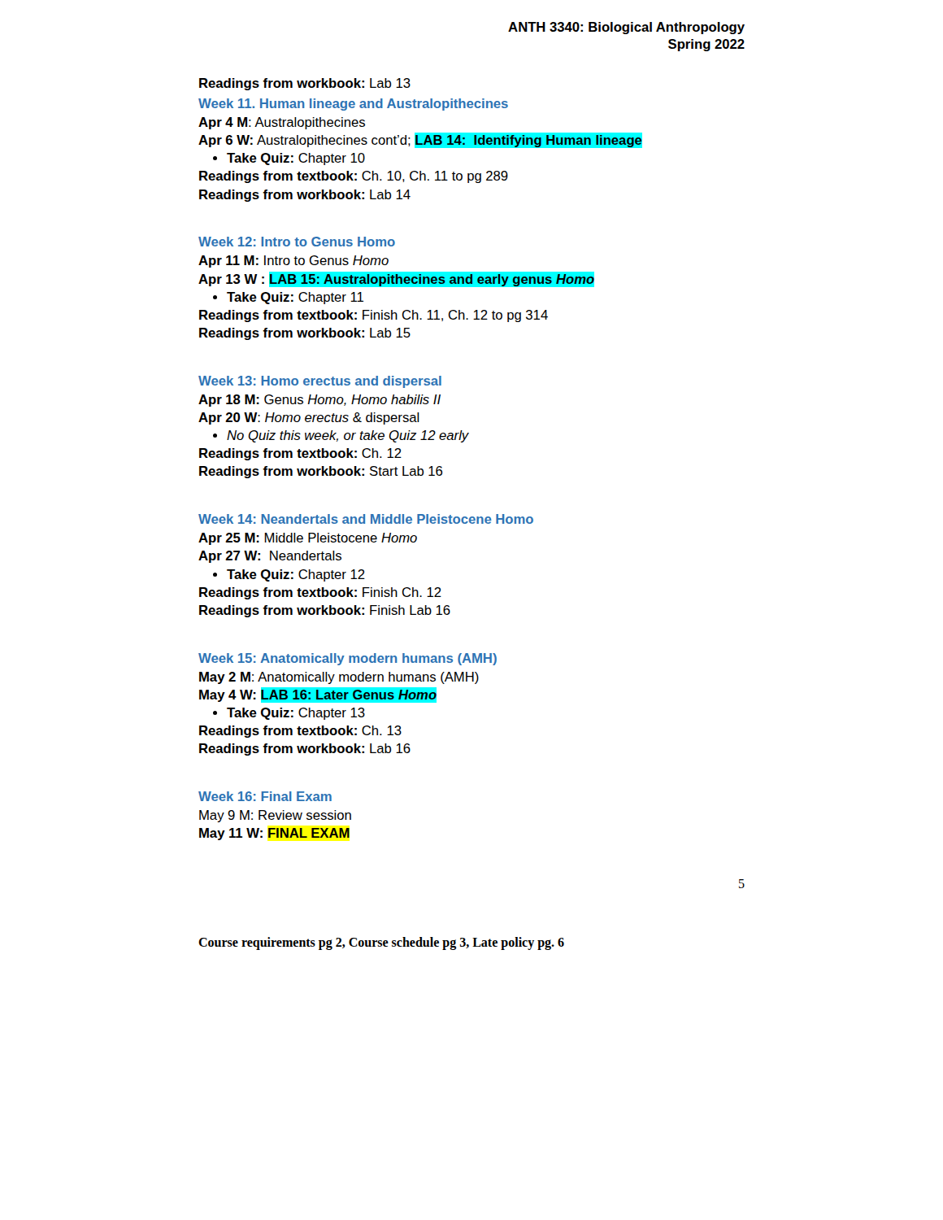ANTH 3340: Biological Anthropology
Spring 2022
Readings from workbook: Lab 13
Week 11. Human lineage and Australopithecines
Apr 4 M: Australopithecines
Apr 6 W: Australopithecines cont’d; LAB 14: Identifying Human lineage
Take Quiz: Chapter 10
Readings from textbook: Ch. 10, Ch. 11 to pg 289
Readings from workbook: Lab 14
Week 12: Intro to Genus Homo
Apr 11 M: Intro to Genus Homo
Apr 13 W : LAB 15: Australopithecines and early genus Homo
Take Quiz: Chapter 11
Readings from textbook: Finish Ch. 11, Ch. 12 to pg 314
Readings from workbook: Lab 15
Week 13: Homo erectus and dispersal
Apr 18 M: Genus Homo, Homo habilis II
Apr 20 W: Homo erectus & dispersal
No Quiz this week, or take Quiz 12 early
Readings from textbook: Ch. 12
Readings from workbook: Start Lab 16
Week 14: Neandertals and Middle Pleistocene Homo
Apr 25 M: Middle Pleistocene Homo
Apr 27 W: Neandertals
Take Quiz: Chapter 12
Readings from textbook: Finish Ch. 12
Readings from workbook: Finish Lab 16
Week 15: Anatomically modern humans (AMH)
May 2 M: Anatomically modern humans (AMH)
May 4 W: LAB 16: Later Genus Homo
Take Quiz: Chapter 13
Readings from textbook: Ch. 13
Readings from workbook: Lab 16
Week 16: Final Exam
May 9 M: Review session
May 11 W: FINAL EXAM
5
Course requirements pg 2, Course schedule pg 3, Late policy pg. 6